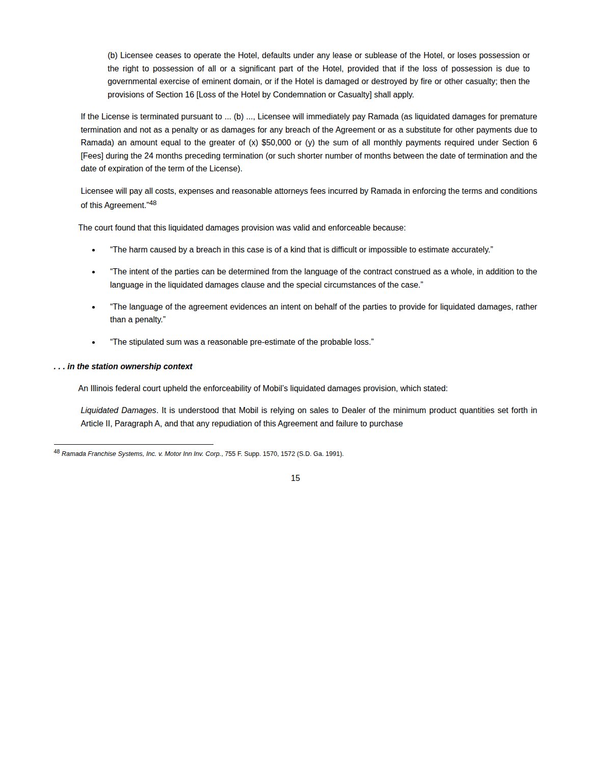(b) Licensee ceases to operate the Hotel, defaults under any lease or sublease of the Hotel, or loses possession or the right to possession of all or a significant part of the Hotel, provided that if the loss of possession is due to governmental exercise of eminent domain, or if the Hotel is damaged or destroyed by fire or other casualty; then the provisions of Section 16 [Loss of the Hotel by Condemnation or Casualty] shall apply.
If the License is terminated pursuant to ... (b) ..., Licensee will immediately pay Ramada (as liquidated damages for premature termination and not as a penalty or as damages for any breach of the Agreement or as a substitute for other payments due to Ramada) an amount equal to the greater of (x) $50,000 or (y) the sum of all monthly payments required under Section 6 [Fees] during the 24 months preceding termination (or such shorter number of months between the date of termination and the date of expiration of the term of the License).
Licensee will pay all costs, expenses and reasonable attorneys fees incurred by Ramada in enforcing the terms and conditions of this Agreement.”48
The court found that this liquidated damages provision was valid and enforceable because:
“The harm caused by a breach in this case is of a kind that is difficult or impossible to estimate accurately.”
“The intent of the parties can be determined from the language of the contract construed as a whole, in addition to the language in the liquidated damages clause and the special circumstances of the case.”
“The language of the agreement evidences an intent on behalf of the parties to provide for liquidated damages, rather than a penalty.”
“The stipulated sum was a reasonable pre-estimate of the probable loss.”
. . . in the station ownership context
An Illinois federal court upheld the enforceability of Mobil’s liquidated damages provision, which stated:
Liquidated Damages. It is understood that Mobil is relying on sales to Dealer of the minimum product quantities set forth in Article II, Paragraph A, and that any repudiation of this Agreement and failure to purchase
48 Ramada Franchise Systems, Inc. v. Motor Inn Inv. Corp., 755 F. Supp. 1570, 1572 (S.D. Ga. 1991).
15